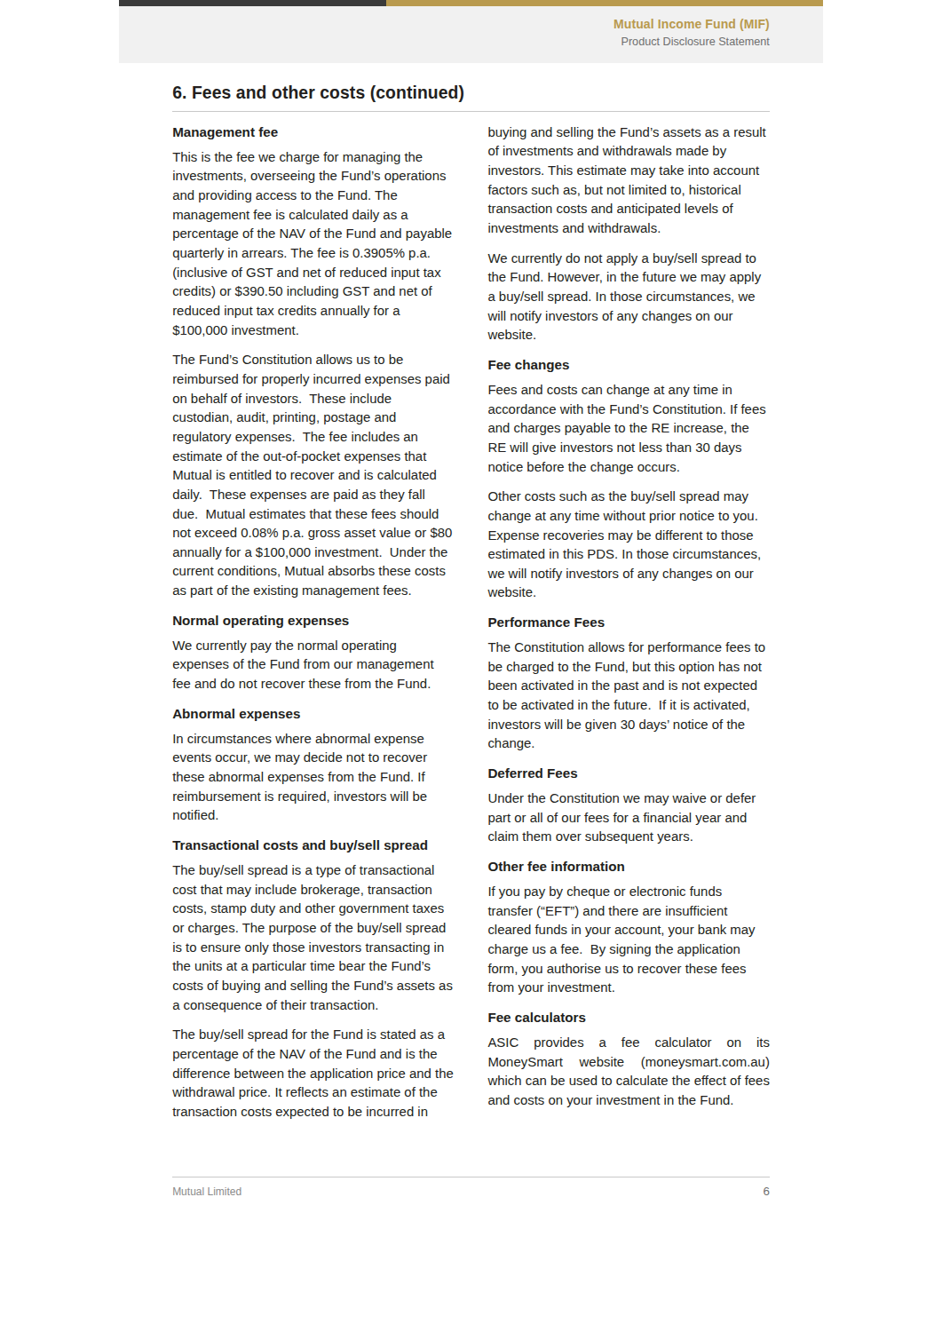Mutual Income Fund (MIF)
Product Disclosure Statement
6. Fees and other costs (continued)
Management fee
This is the fee we charge for managing the investments, overseeing the Fund’s operations and providing access to the Fund. The management fee is calculated daily as a percentage of the NAV of the Fund and payable quarterly in arrears. The fee is 0.3905% p.a. (inclusive of GST and net of reduced input tax credits) or $390.50 including GST and net of reduced input tax credits annually for a $100,000 investment.
The Fund’s Constitution allows us to be reimbursed for properly incurred expenses paid on behalf of investors. These include custodian, audit, printing, postage and regulatory expenses. The fee includes an estimate of the out-of-pocket expenses that Mutual is entitled to recover and is calculated daily. These expenses are paid as they fall due. Mutual estimates that these fees should not exceed 0.08% p.a. gross asset value or $80 annually for a $100,000 investment. Under the current conditions, Mutual absorbs these costs as part of the existing management fees.
Normal operating expenses
We currently pay the normal operating expenses of the Fund from our management fee and do not recover these from the Fund.
Abnormal expenses
In circumstances where abnormal expense events occur, we may decide not to recover these abnormal expenses from the Fund. If reimbursement is required, investors will be notified.
Transactional costs and buy/sell spread
The buy/sell spread is a type of transactional cost that may include brokerage, transaction costs, stamp duty and other government taxes or charges. The purpose of the buy/sell spread is to ensure only those investors transacting in the units at a particular time bear the Fund’s costs of buying and selling the Fund’s assets as a consequence of their transaction.
The buy/sell spread for the Fund is stated as a percentage of the NAV of the Fund and is the difference between the application price and the withdrawal price. It reflects an estimate of the transaction costs expected to be incurred in buying and selling the Fund’s assets as a result of investments and withdrawals made by investors. This estimate may take into account factors such as, but not limited to, historical transaction costs and anticipated levels of investments and withdrawals.
We currently do not apply a buy/sell spread to the Fund. However, in the future we may apply a buy/sell spread. In those circumstances, we will notify investors of any changes on our website.
Fee changes
Fees and costs can change at any time in accordance with the Fund’s Constitution. If fees and charges payable to the RE increase, the RE will give investors not less than 30 days notice before the change occurs.
Other costs such as the buy/sell spread may change at any time without prior notice to you. Expense recoveries may be different to those estimated in this PDS. In those circumstances, we will notify investors of any changes on our website.
Performance Fees
The Constitution allows for performance fees to be charged to the Fund, but this option has not been activated in the past and is not expected to be activated in the future. If it is activated, investors will be given 30 days’ notice of the change.
Deferred Fees
Under the Constitution we may waive or defer part or all of our fees for a financial year and claim them over subsequent years.
Other fee information
If you pay by cheque or electronic funds transfer (“EFT”) and there are insufficient cleared funds in your account, your bank may charge us a fee. By signing the application form, you authorise us to recover these fees from your investment.
Fee calculators
ASIC provides a fee calculator on its MoneySmart website (moneysmart.com.au) which can be used to calculate the effect of fees and costs on your investment in the Fund.
Mutual Limited 6